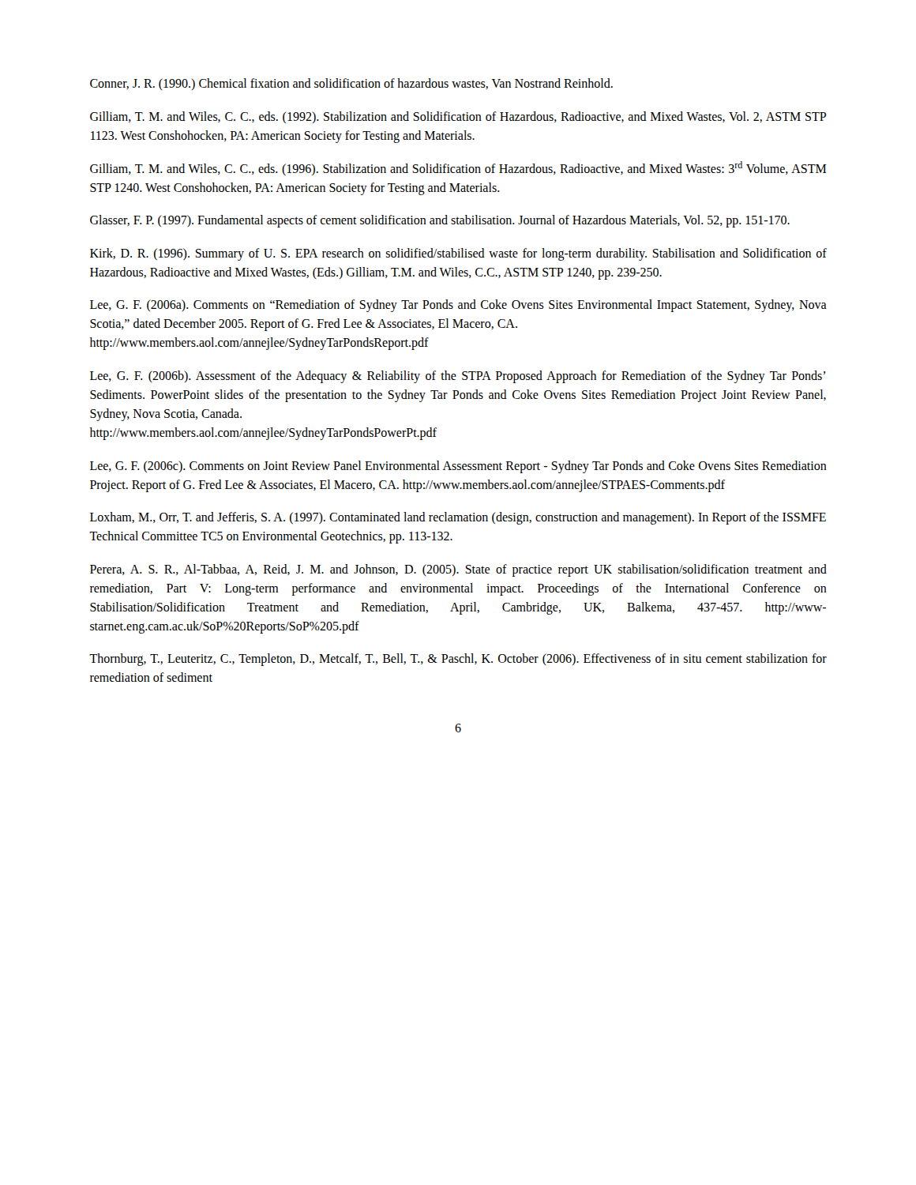Conner, J. R. (1990.) Chemical fixation and solidification of hazardous wastes, Van Nostrand Reinhold.
Gilliam, T. M. and Wiles, C. C., eds. (1992). Stabilization and Solidification of Hazardous, Radioactive, and Mixed Wastes, Vol. 2, ASTM STP 1123. West Conshohocken, PA: American Society for Testing and Materials.
Gilliam, T. M. and Wiles, C. C., eds. (1996). Stabilization and Solidification of Hazardous, Radioactive, and Mixed Wastes: 3rd Volume, ASTM STP 1240. West Conshohocken, PA: American Society for Testing and Materials.
Glasser, F. P. (1997). Fundamental aspects of cement solidification and stabilisation. Journal of Hazardous Materials, Vol. 52, pp. 151-170.
Kirk, D. R. (1996). Summary of U. S. EPA research on solidified/stabilised waste for long-term durability. Stabilisation and Solidification of Hazardous, Radioactive and Mixed Wastes, (Eds.) Gilliam, T.M. and Wiles, C.C., ASTM STP 1240, pp. 239-250.
Lee, G. F. (2006a). Comments on “Remediation of Sydney Tar Ponds and Coke Ovens Sites Environmental Impact Statement, Sydney, Nova Scotia,” dated December 2005. Report of G. Fred Lee & Associates, El Macero, CA.
http://www.members.aol.com/annejlee/SydneyTarPondsReport.pdf
Lee, G. F. (2006b). Assessment of the Adequacy & Reliability of the STPA Proposed Approach for Remediation of the Sydney Tar Ponds’ Sediments. PowerPoint slides of the presentation to the Sydney Tar Ponds and Coke Ovens Sites Remediation Project Joint Review Panel, Sydney, Nova Scotia, Canada.
http://www.members.aol.com/annejlee/SydneyTarPondsPowerPt.pdf
Lee, G. F. (2006c). Comments on Joint Review Panel Environmental Assessment Report - Sydney Tar Ponds and Coke Ovens Sites Remediation Project. Report of G. Fred Lee & Associates, El Macero, CA. http://www.members.aol.com/annejlee/STPAES-Comments.pdf
Loxham, M., Orr, T. and Jefferis, S. A. (1997). Contaminated land reclamation (design, construction and management). In Report of the ISSMFE Technical Committee TC5 on Environmental Geotechnics, pp. 113-132.
Perera, A. S. R., Al-Tabbaa, A, Reid, J. M. and Johnson, D. (2005). State of practice report UK stabilisation/solidification treatment and remediation, Part V: Long-term performance and environmental impact. Proceedings of the International Conference on Stabilisation/Solidification Treatment and Remediation, April, Cambridge, UK, Balkema, 437-457. http://www-starnet.eng.cam.ac.uk/SoP%20Reports/SoP%205.pdf
Thornburg, T., Leuteritz, C., Templeton, D., Metcalf, T., Bell, T., & Paschl, K. October (2006). Effectiveness of in situ cement stabilization for remediation of sediment
6